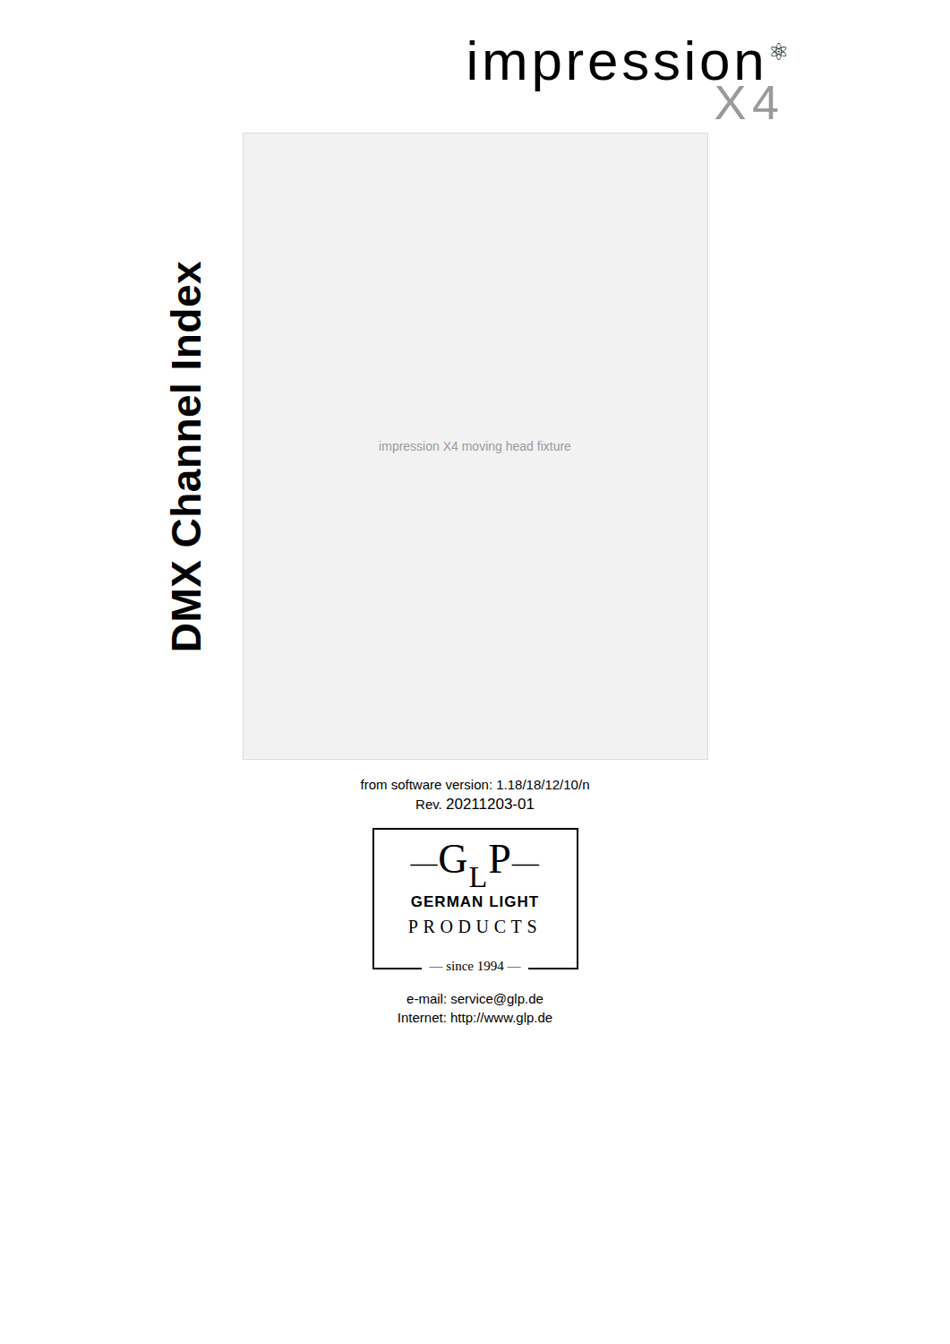impression⚛
X4
DMX Channel Index
impression X4 moving head fixture
from software version: 1.18/18/12/10/n
Rev. 20211203-01
—GLP—
GERMAN LIGHT
PRODUCTS
— since 1994 —
e-mail: service@glp.de
Internet: http://www.glp.de